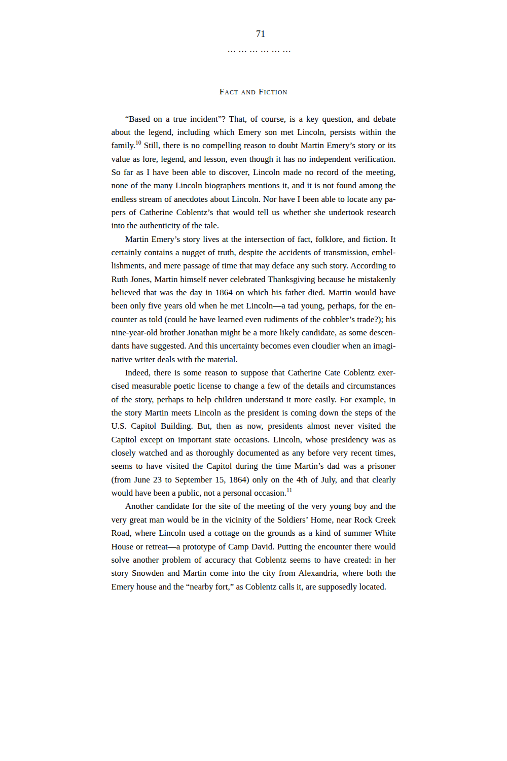71
………………
Fact and Fiction
“Based on a true incident”? That, of course, is a key question, and debate about the legend, including which Emery son met Lincoln, persists within the family.10 Still, there is no compelling reason to doubt Martin Emery’s story or its value as lore, legend, and lesson, even though it has no independent verification. So far as I have been able to discover, Lincoln made no record of the meeting, none of the many Lincoln biographers mentions it, and it is not found among the endless stream of anecdotes about Lincoln. Nor have I been able to locate any papers of Catherine Coblentz’s that would tell us whether she undertook research into the authenticity of the tale.
Martin Emery’s story lives at the intersection of fact, folklore, and fiction. It certainly contains a nugget of truth, despite the accidents of transmission, embellishments, and mere passage of time that may deface any such story. According to Ruth Jones, Martin himself never celebrated Thanksgiving because he mistakenly believed that was the day in 1864 on which his father died. Martin would have been only five years old when he met Lincoln—a tad young, perhaps, for the encounter as told (could he have learned even rudiments of the cobbler’s trade?); his nine-year-old brother Jonathan might be a more likely candidate, as some descendants have suggested. And this uncertainty becomes even cloudier when an imaginative writer deals with the material.
Indeed, there is some reason to suppose that Catherine Cate Coblentz exercised measurable poetic license to change a few of the details and circumstances of the story, perhaps to help children understand it more easily. For example, in the story Martin meets Lincoln as the president is coming down the steps of the U.S. Capitol Building. But, then as now, presidents almost never visited the Capitol except on important state occasions. Lincoln, whose presidency was as closely watched and as thoroughly documented as any before very recent times, seems to have visited the Capitol during the time Martin’s dad was a prisoner (from June 23 to September 15, 1864) only on the 4th of July, and that clearly would have been a public, not a personal occasion.11
Another candidate for the site of the meeting of the very young boy and the very great man would be in the vicinity of the Soldiers’ Home, near Rock Creek Road, where Lincoln used a cottage on the grounds as a kind of summer White House or retreat—a prototype of Camp David. Putting the encounter there would solve another problem of accuracy that Coblentz seems to have created: in her story Snowden and Martin come into the city from Alexandria, where both the Emery house and the “nearby fort,” as Coblentz calls it, are supposedly located.